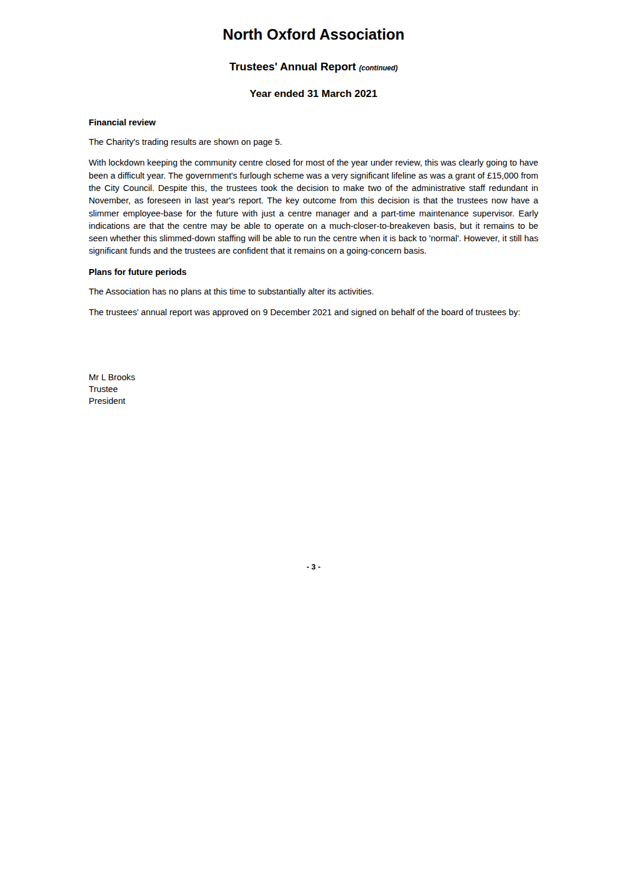North Oxford Association
Trustees' Annual Report (continued)
Year ended 31 March 2021
Financial review
The Charity's trading results are shown on page 5.
With lockdown keeping the community centre closed for most of the year under review, this was clearly going to have been a difficult year. The government's furlough scheme was a very significant lifeline as was a grant of £15,000 from the City Council. Despite this, the trustees took the decision to make two of the administrative staff redundant in November, as foreseen in last year's report. The key outcome from this decision is that the trustees now have a slimmer employee-base for the future with just a centre manager and a part-time maintenance supervisor. Early indications are that the centre may be able to operate on a much-closer-to-breakeven basis, but it remains to be seen whether this slimmed-down staffing will be able to run the centre when it is back to 'normal'. However, it still has significant funds and the trustees are confident that it remains on a going-concern basis.
Plans for future periods
The Association has no plans at this time to substantially alter its activities.
The trustees' annual report was approved on 9 December 2021 and signed on behalf of the board of trustees by:
Mr L Brooks
Trustee
President
- 3 -